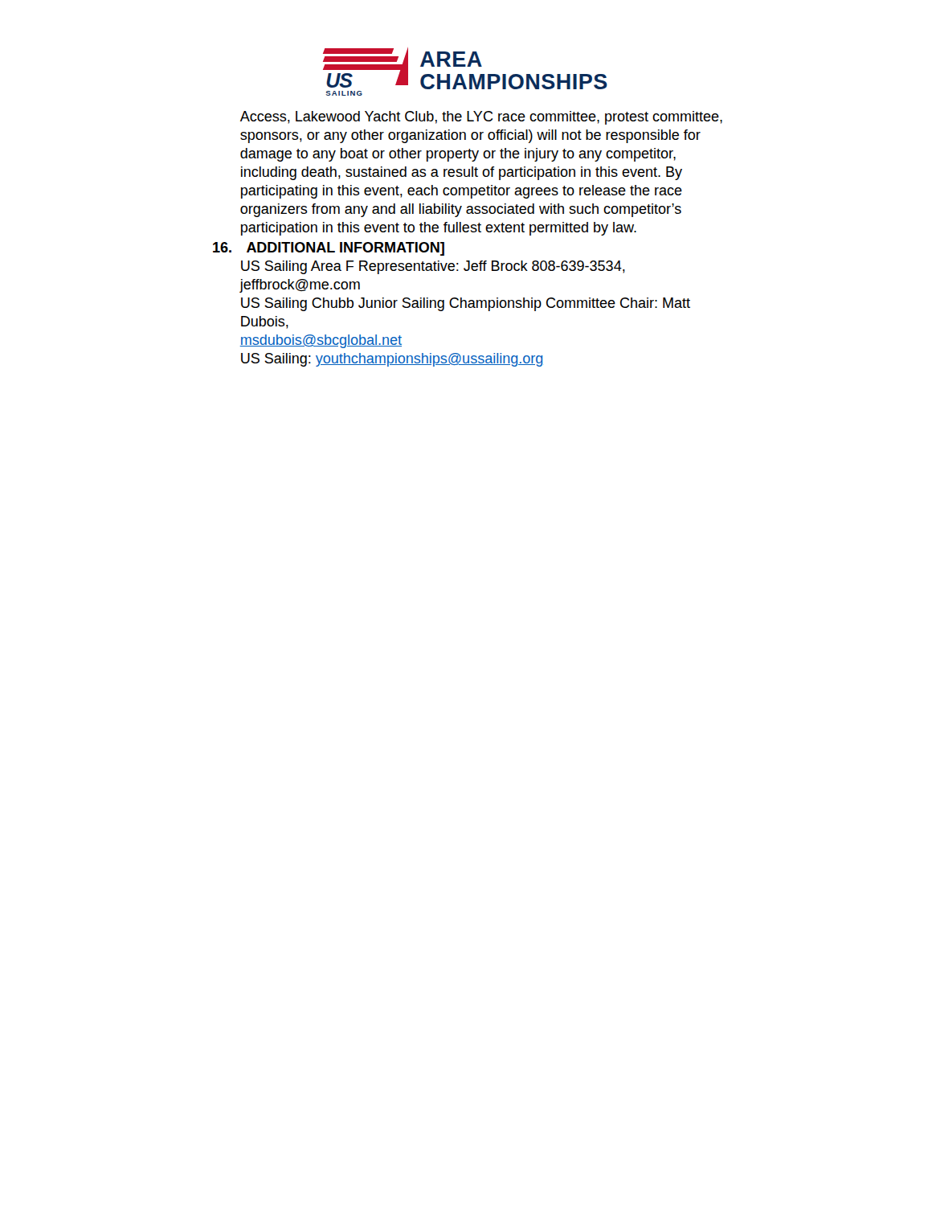US
SAILING
AREA
CHAMPIONSHIPS
Access, Lakewood Yacht Club, the LYC race committee, protest committee, sponsors, or any other organization or official) will not be responsible for damage to any boat or other property or the injury to any competitor, including death, sustained as a result of participation in this event. By participating in this event, each competitor agrees to release the race organizers from any and all liability associated with such competitor’s participation in this event to the fullest extent permitted by law.
16.
ADDITIONAL INFORMATION]
US Sailing Area F Representative: Jeff Brock 808-639-3534, jeffbrock@me.com
US Sailing Chubb Junior Sailing Championship Committee Chair: Matt Dubois,
msdubois@sbcglobal.net
US Sailing: youthchampionships@ussailing.org